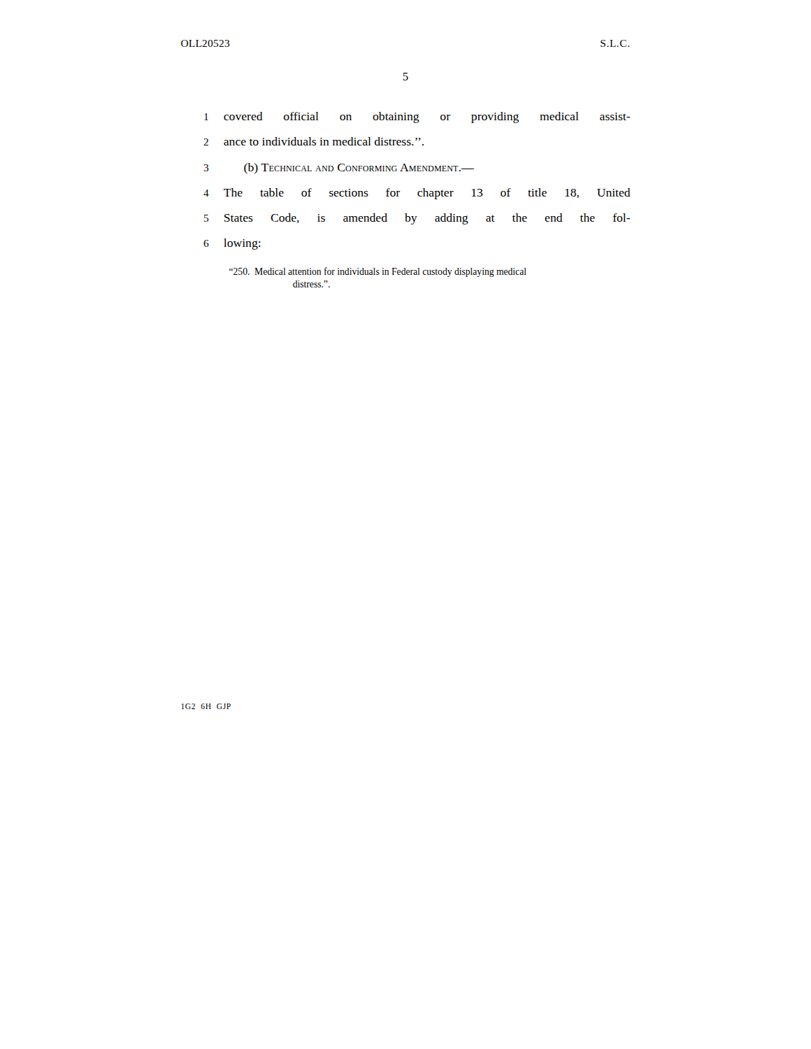OLL20523 S.L.C.
5
1 covered official on obtaining or providing medical assist-
2 ance to individuals in medical distress.’’.
3 (b) Technical and Conforming Amendment.—
4 The table of sections for chapter 13 of title 18, United
5 States Code, is amended by adding at the end the fol-
6 lowing:
“250. Medical attention for individuals in Federal custody displaying medical distress.”.
1G2 6H GJP